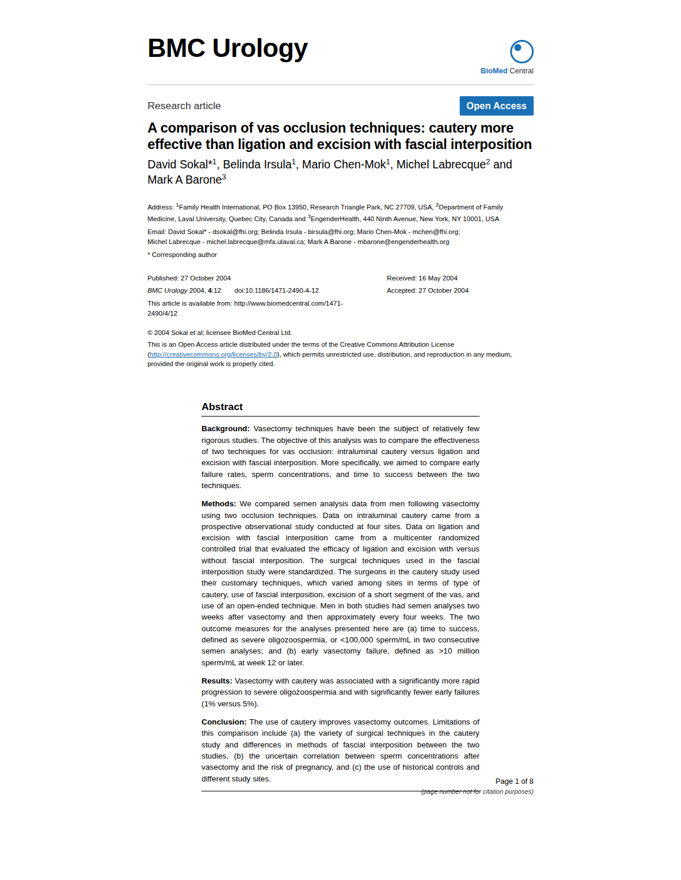BMC Urology
BioMed Central
Research article
Open Access
A comparison of vas occlusion techniques: cautery more effective than ligation and excision with fascial interposition
David Sokal*1, Belinda Irsula1, Mario Chen-Mok1, Michel Labrecque2 and Mark A Barone3
Address: 1Family Health International, PO Box 13950, Research Triangle Park, NC 27709, USA, 2Department of Family Medicine, Laval University, Quebec City, Canada and 3EngenderHealth, 440 Ninth Avenue, New York, NY 10001, USA
Email: David Sokal* - dsokal@fhi.org; Belinda Irsula - birsula@fhi.org; Mario Chen-Mok - mchen@fhi.org;
Michel Labrecque - michel.labrecque@mfa.ulaval.ca; Mark A Barone - mbarone@engenderhealth.org
* Corresponding author
Published: 27 October 2004
BMC Urology 2004, 4:12doi:10.1186/1471-2490-4-12
This article is available from: http://www.biomedcentral.com/1471-2490/4/12
Received: 16 May 2004
Accepted: 27 October 2004
© 2004 Sokal et al; licensee BioMed Central Ltd.
This is an Open Access article distributed under the terms of the Creative Commons Attribution License (http://creativecommons.org/licenses/by/2.0), which permits unrestricted use, distribution, and reproduction in any medium, provided the original work is properly cited.
Abstract
Background: Vasectomy techniques have been the subject of relatively few rigorous studies. The objective of this analysis was to compare the effectiveness of two techniques for vas occlusion: intraluminal cautery versus ligation and excision with fascial interposition. More specifically, we aimed to compare early failure rates, sperm concentrations, and time to success between the two techniques.
Methods: We compared semen analysis data from men following vasectomy using two occlusion techniques. Data on intraluminal cautery came from a prospective observational study conducted at four sites. Data on ligation and excision with fascial interposition came from a multicenter randomized controlled trial that evaluated the efficacy of ligation and excision with versus without fascial interposition. The surgical techniques used in the fascial interposition study were standardized. The surgeons in the cautery study used their customary techniques, which varied among sites in terms of type of cautery, use of fascial interposition, excision of a short segment of the vas, and use of an open-ended technique. Men in both studies had semen analyses two weeks after vasectomy and then approximately every four weeks. The two outcome measures for the analyses presented here are (a) time to success, defined as severe oligozoospermia, or <100,000 sperm/mL in two consecutive semen analyses; and (b) early vasectomy failure, defined as >10 million sperm/mL at week 12 or later.
Results: Vasectomy with cautery was associated with a significantly more rapid progression to severe oligozoospermia and with significantly fewer early failures (1% versus 5%).
Conclusion: The use of cautery improves vasectomy outcomes. Limitations of this comparison include (a) the variety of surgical techniques in the cautery study and differences in methods of fascial interposition between the two studies, (b) the uncertain correlation between sperm concentrations after vasectomy and the risk of pregnancy, and (c) the use of historical controls and different study sites.
Page 1 of 8
(page number not for citation purposes)